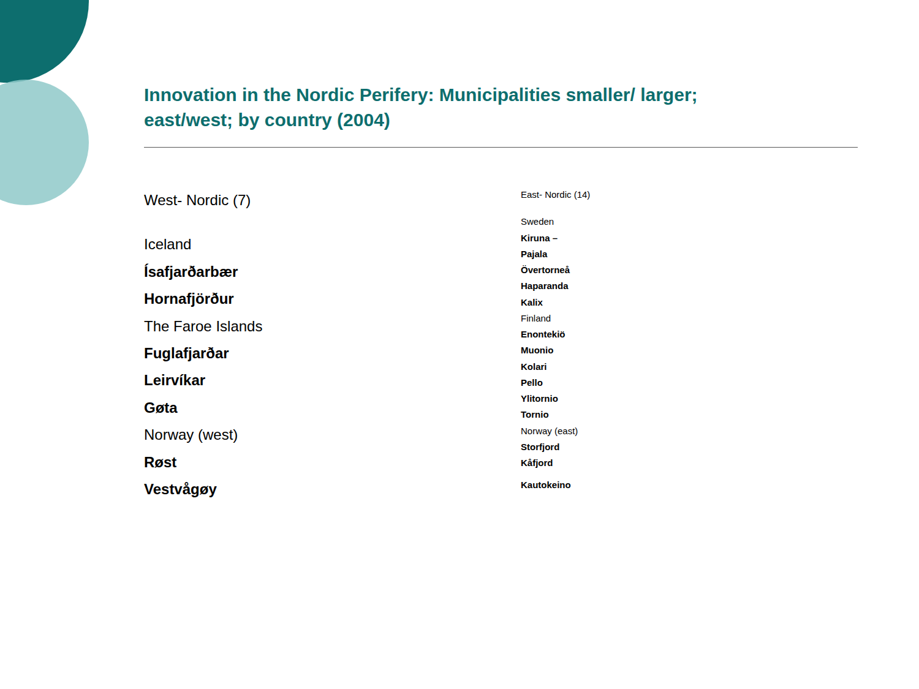Innovation in the Nordic Perifery: Municipalities smaller/ larger; east/west; by country (2004)
West- Nordic (7) Iceland
Ísafjarðarbær
Hornafjörður
The Faroe Islands
Fuglafjarðar
Leirvíkar
Gøta
Norway (west)
Røst
Vestvågøy
East- Nordic (14) Sweden
Kiruna –
Pajala
Övertorneå
Haparanda
Kalix
Finland
Enontekiö
Muonio
Kolari
Pello
Ylitornio
Tornio
Norway (east)
Storfjord
Kåfjord Kautokeino